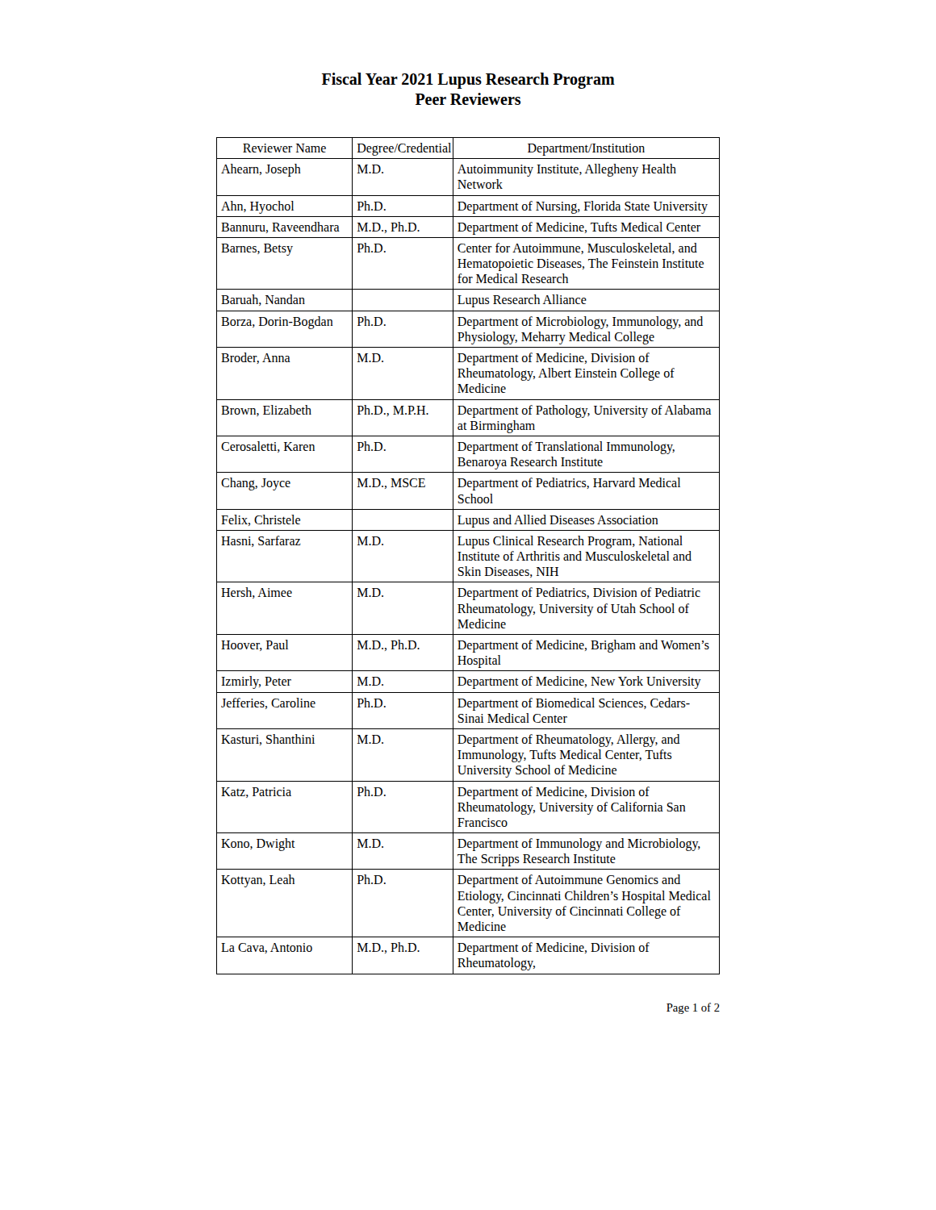Fiscal Year 2021 Lupus Research Program
Peer Reviewers
| Reviewer Name | Degree/Credential | Department/Institution |
| --- | --- | --- |
| Ahearn, Joseph | M.D. | Autoimmunity Institute, Allegheny Health Network |
| Ahn, Hyochol | Ph.D. | Department of Nursing, Florida State University |
| Bannuru, Raveendhara | M.D., Ph.D. | Department of Medicine, Tufts Medical Center |
| Barnes, Betsy | Ph.D. | Center for Autoimmune, Musculoskeletal, and Hematopoietic Diseases, The Feinstein Institute for Medical Research |
| Baruah, Nandan | | Lupus Research Alliance |
| Borza, Dorin-Bogdan | Ph.D. | Department of Microbiology, Immunology, and Physiology, Meharry Medical College |
| Broder, Anna | M.D. | Department of Medicine, Division of Rheumatology, Albert Einstein College of Medicine |
| Brown, Elizabeth | Ph.D., M.P.H. | Department of Pathology, University of Alabama at Birmingham |
| Cerosaletti, Karen | Ph.D. | Department of Translational Immunology, Benaroya Research Institute |
| Chang, Joyce | M.D., MSCE | Department of Pediatrics, Harvard Medical School |
| Felix, Christele | | Lupus and Allied Diseases Association |
| Hasni, Sarfaraz | M.D. | Lupus Clinical Research Program, National Institute of Arthritis and Musculoskeletal and Skin Diseases, NIH |
| Hersh, Aimee | M.D. | Department of Pediatrics, Division of Pediatric Rheumatology, University of Utah School of Medicine |
| Hoover, Paul | M.D., Ph.D. | Department of Medicine, Brigham and Women’s Hospital |
| Izmirly, Peter | M.D. | Department of Medicine, New York University |
| Jefferies, Caroline | Ph.D. | Department of Biomedical Sciences, Cedars-Sinai Medical Center |
| Kasturi, Shanthini | M.D. | Department of Rheumatology, Allergy, and Immunology, Tufts Medical Center, Tufts University School of Medicine |
| Katz, Patricia | Ph.D. | Department of Medicine, Division of Rheumatology, University of California San Francisco |
| Kono, Dwight | M.D. | Department of Immunology and Microbiology, The Scripps Research Institute |
| Kottyan, Leah | Ph.D. | Department of Autoimmune Genomics and Etiology, Cincinnati Children’s Hospital Medical Center, University of Cincinnati College of Medicine |
| La Cava, Antonio | M.D., Ph.D. | Department of Medicine, Division of Rheumatology, |
Page 1 of 2